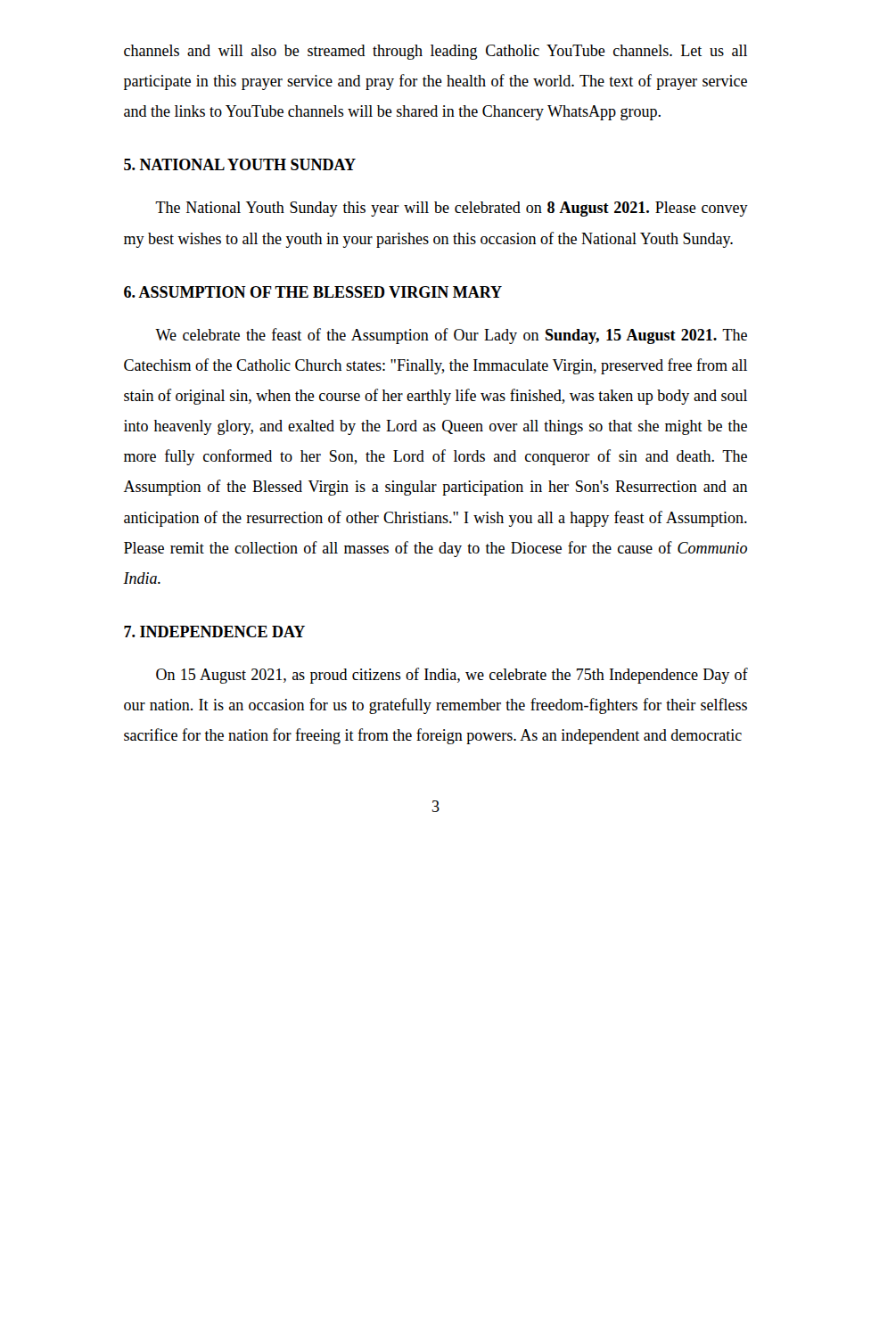channels and will also be streamed through leading Catholic YouTube channels. Let us all participate in this prayer service and pray for the health of the world. The text of prayer service and the links to YouTube channels will be shared in the Chancery WhatsApp group.
5. NATIONAL YOUTH SUNDAY
The National Youth Sunday this year will be celebrated on 8 August 2021. Please convey my best wishes to all the youth in your parishes on this occasion of the National Youth Sunday.
6. ASSUMPTION OF THE BLESSED VIRGIN MARY
We celebrate the feast of the Assumption of Our Lady on Sunday, 15 August 2021. The Catechism of the Catholic Church states: "Finally, the Immaculate Virgin, preserved free from all stain of original sin, when the course of her earthly life was finished, was taken up body and soul into heavenly glory, and exalted by the Lord as Queen over all things so that she might be the more fully conformed to her Son, the Lord of lords and conqueror of sin and death. The Assumption of the Blessed Virgin is a singular participation in her Son's Resurrection and an anticipation of the resurrection of other Christians." I wish you all a happy feast of Assumption. Please remit the collection of all masses of the day to the Diocese for the cause of Communio India.
7. INDEPENDENCE DAY
On 15 August 2021, as proud citizens of India, we celebrate the 75th Independence Day of our nation. It is an occasion for us to gratefully remember the freedom-fighters for their selfless sacrifice for the nation for freeing it from the foreign powers. As an independent and democratic
3